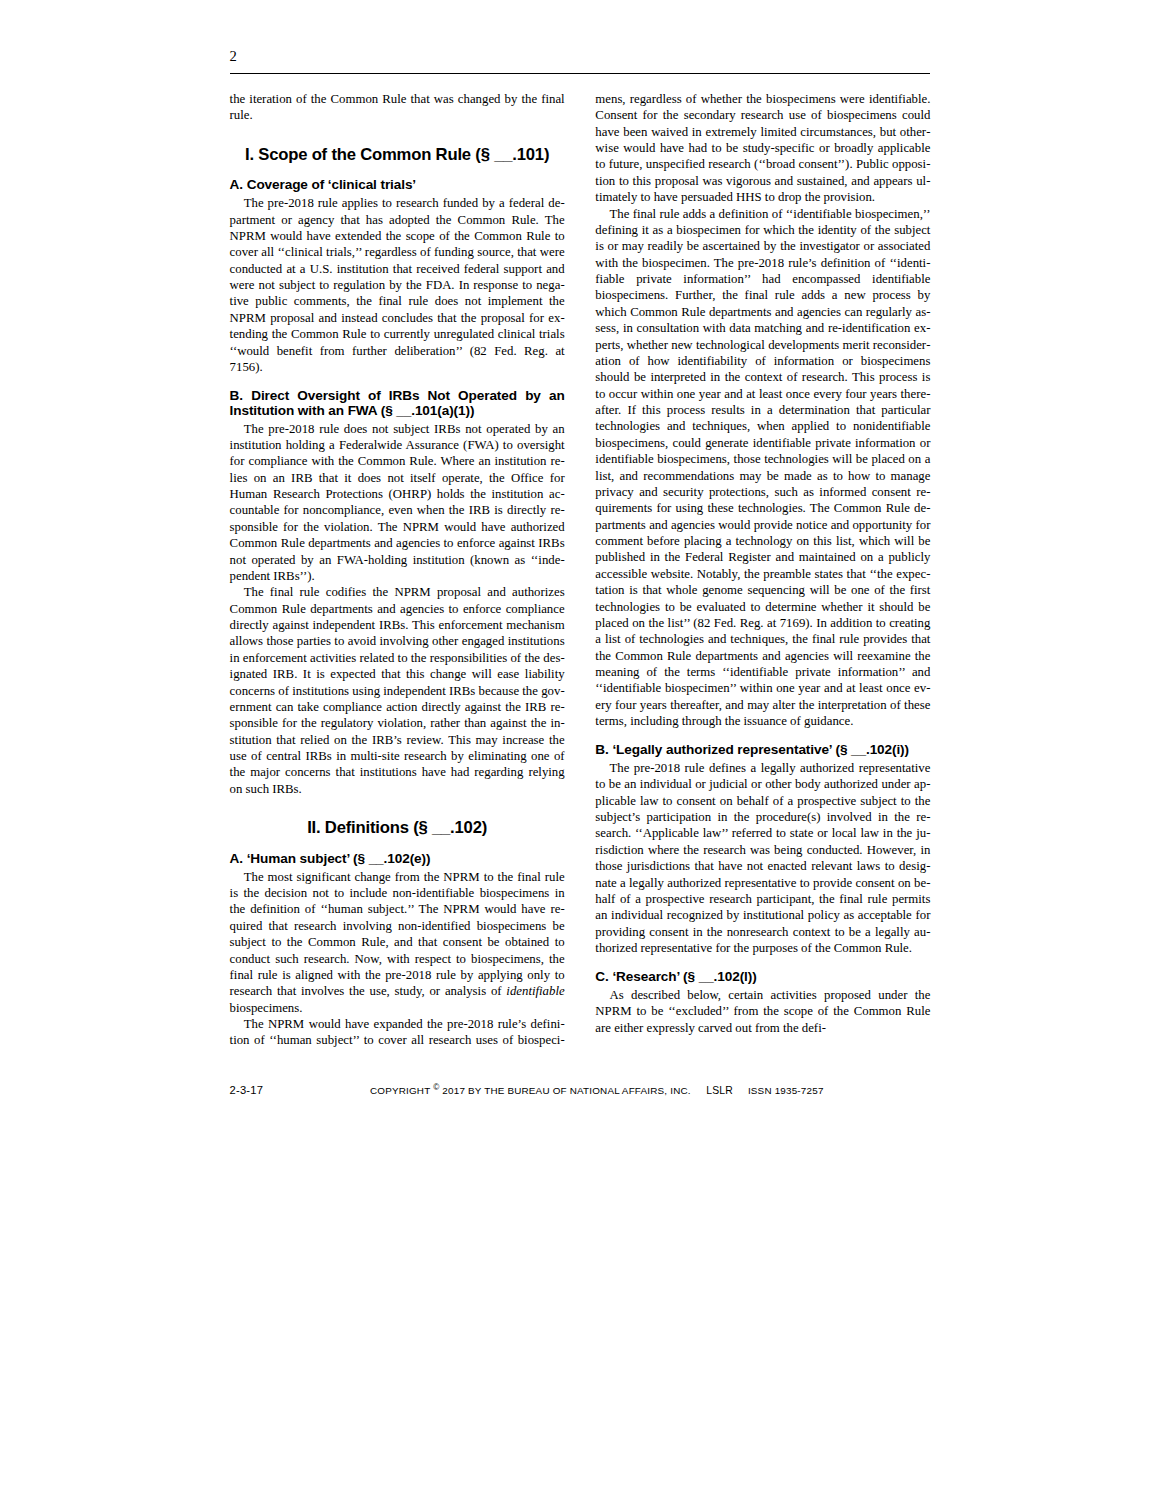2
the iteration of the Common Rule that was changed by the final rule.
I. Scope of the Common Rule (§ __.101)
A. Coverage of ‘clinical trials’
The pre-2018 rule applies to research funded by a federal department or agency that has adopted the Common Rule. The NPRM would have extended the scope of the Common Rule to cover all ‘‘clinical trials,’’ regardless of funding source, that were conducted at a U.S. institution that received federal support and were not subject to regulation by the FDA. In response to negative public comments, the final rule does not implement the NPRM proposal and instead concludes that the proposal for extending the Common Rule to currently unregulated clinical trials ‘‘would benefit from further deliberation’’ (82 Fed. Reg. at 7156).
B. Direct Oversight of IRBs Not Operated by an Institution with an FWA (§ __.101(a)(1))
The pre-2018 rule does not subject IRBs not operated by an institution holding a Federalwide Assurance (FWA) to oversight for compliance with the Common Rule. Where an institution relies on an IRB that it does not itself operate, the Office for Human Research Protections (OHRP) holds the institution accountable for noncompliance, even when the IRB is directly responsible for the violation. The NPRM would have authorized Common Rule departments and agencies to enforce against IRBs not operated by an FWA-holding institution (known as ‘‘independent IRBs’’).
The final rule codifies the NPRM proposal and authorizes Common Rule departments and agencies to enforce compliance directly against independent IRBs. This enforcement mechanism allows those parties to avoid involving other engaged institutions in enforcement activities related to the responsibilities of the designated IRB. It is expected that this change will ease liability concerns of institutions using independent IRBs because the government can take compliance action directly against the IRB responsible for the regulatory violation, rather than against the institution that relied on the IRB’s review. This may increase the use of central IRBs in multi-site research by eliminating one of the major concerns that institutions have had regarding relying on such IRBs.
II. Definitions (§ __.102)
A. ‘Human subject’ (§ __.102(e))
The most significant change from the NPRM to the final rule is the decision not to include non-identifiable biospecimens in the definition of ‘‘human subject.’’ The NPRM would have required that research involving non-identified biospecimens be subject to the Common Rule, and that consent be obtained to conduct such research. Now, with respect to biospecimens, the final rule is aligned with the pre-2018 rule by applying only to research that involves the use, study, or analysis of identifiable biospecimens.
The NPRM would have expanded the pre-2018 rule’s definition of ‘‘human subject’’ to cover all research uses of biospecimens, regardless of whether the biospecimens were identifiable. Consent for the secondary research use of biospecimens could have been waived in extremely limited circumstances, but otherwise would have had to be study-specific or broadly applicable to future, unspecified research (‘‘broad consent’’). Public opposition to this proposal was vigorous and sustained, and appears ultimately to have persuaded HHS to drop the provision.
The final rule adds a definition of ‘‘identifiable biospecimen,’’ defining it as a biospecimen for which the identity of the subject is or may readily be ascertained by the investigator or associated with the biospecimen. The pre-2018 rule’s definition of ‘‘identifiable private information’’ had encompassed identifiable biospecimens. Further, the final rule adds a new process by which Common Rule departments and agencies can regularly assess, in consultation with data matching and re-identification experts, whether new technological developments merit reconsideration of how identifiability of information or biospecimens should be interpreted in the context of research. This process is to occur within one year and at least once every four years thereafter. If this process results in a determination that particular technologies and techniques, when applied to nonidentifiable biospecimens, could generate identifiable private information or identifiable biospecimens, those technologies will be placed on a list, and recommendations may be made as to how to manage privacy and security protections, such as informed consent requirements for using these technologies. The Common Rule departments and agencies would provide notice and opportunity for comment before placing a technology on this list, which will be published in the Federal Register and maintained on a publicly accessible website. Notably, the preamble states that ‘‘the expectation is that whole genome sequencing will be one of the first technologies to be evaluated to determine whether it should be placed on the list’’ (82 Fed. Reg. at 7169). In addition to creating a list of technologies and techniques, the final rule provides that the Common Rule departments and agencies will reexamine the meaning of the terms ‘‘identifiable private information’’ and ‘‘identifiable biospecimen’’ within one year and at least once every four years thereafter, and may alter the interpretation of these terms, including through the issuance of guidance.
B. ‘Legally authorized representative’ (§ __.102(i))
The pre-2018 rule defines a legally authorized representative to be an individual or judicial or other body authorized under applicable law to consent on behalf of a prospective subject to the subject’s participation in the procedure(s) involved in the research. ‘‘Applicable law’’ referred to state or local law in the jurisdiction where the research was being conducted. However, in those jurisdictions that have not enacted relevant laws to designate a legally authorized representative to provide consent on behalf of a prospective research participant, the final rule permits an individual recognized by institutional policy as acceptable for providing consent in the nonresearch context to be a legally authorized representative for the purposes of the Common Rule.
C. ‘Research’ (§ __.102(l))
As described below, certain activities proposed under the NPRM to be ‘‘excluded’’ from the scope of the Common Rule are either expressly carved out from the defi-
2-3-17
COPYRIGHT © 2017 BY THE BUREAU OF NATIONAL AFFAIRS, INC. LSLR ISSN 1935-7257